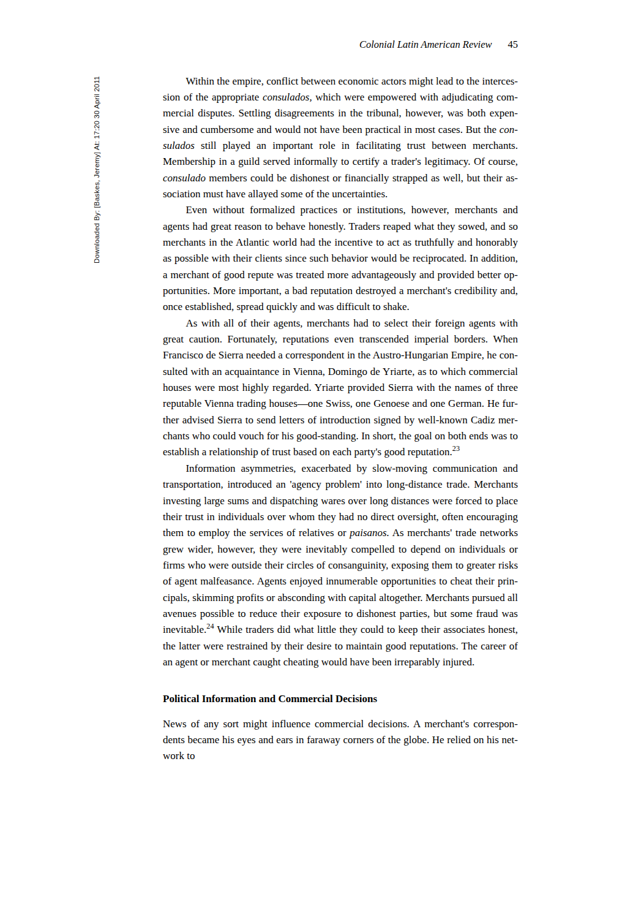Downloaded By: [Baskes, Jeremy] At: 17:20 30 April 2011
Colonial Latin American Review 45
Within the empire, conflict between economic actors might lead to the intercession of the appropriate consulados, which were empowered with adjudicating commercial disputes. Settling disagreements in the tribunal, however, was both expensive and cumbersome and would not have been practical in most cases. But the consulados still played an important role in facilitating trust between merchants. Membership in a guild served informally to certify a trader's legitimacy. Of course, consulado members could be dishonest or financially strapped as well, but their association must have allayed some of the uncertainties.
Even without formalized practices or institutions, however, merchants and agents had great reason to behave honestly. Traders reaped what they sowed, and so merchants in the Atlantic world had the incentive to act as truthfully and honorably as possible with their clients since such behavior would be reciprocated. In addition, a merchant of good repute was treated more advantageously and provided better opportunities. More important, a bad reputation destroyed a merchant's credibility and, once established, spread quickly and was difficult to shake.
As with all of their agents, merchants had to select their foreign agents with great caution. Fortunately, reputations even transcended imperial borders. When Francisco de Sierra needed a correspondent in the Austro-Hungarian Empire, he consulted with an acquaintance in Vienna, Domingo de Yriarte, as to which commercial houses were most highly regarded. Yriarte provided Sierra with the names of three reputable Vienna trading houses—one Swiss, one Genoese and one German. He further advised Sierra to send letters of introduction signed by well-known Cadiz merchants who could vouch for his good-standing. In short, the goal on both ends was to establish a relationship of trust based on each party's good reputation.23
Information asymmetries, exacerbated by slow-moving communication and transportation, introduced an 'agency problem' into long-distance trade. Merchants investing large sums and dispatching wares over long distances were forced to place their trust in individuals over whom they had no direct oversight, often encouraging them to employ the services of relatives or paisanos. As merchants' trade networks grew wider, however, they were inevitably compelled to depend on individuals or firms who were outside their circles of consanguinity, exposing them to greater risks of agent malfeasance. Agents enjoyed innumerable opportunities to cheat their principals, skimming profits or absconding with capital altogether. Merchants pursued all avenues possible to reduce their exposure to dishonest parties, but some fraud was inevitable.24 While traders did what little they could to keep their associates honest, the latter were restrained by their desire to maintain good reputations. The career of an agent or merchant caught cheating would have been irreparably injured.
Political Information and Commercial Decisions
News of any sort might influence commercial decisions. A merchant's correspondents became his eyes and ears in faraway corners of the globe. He relied on his network to